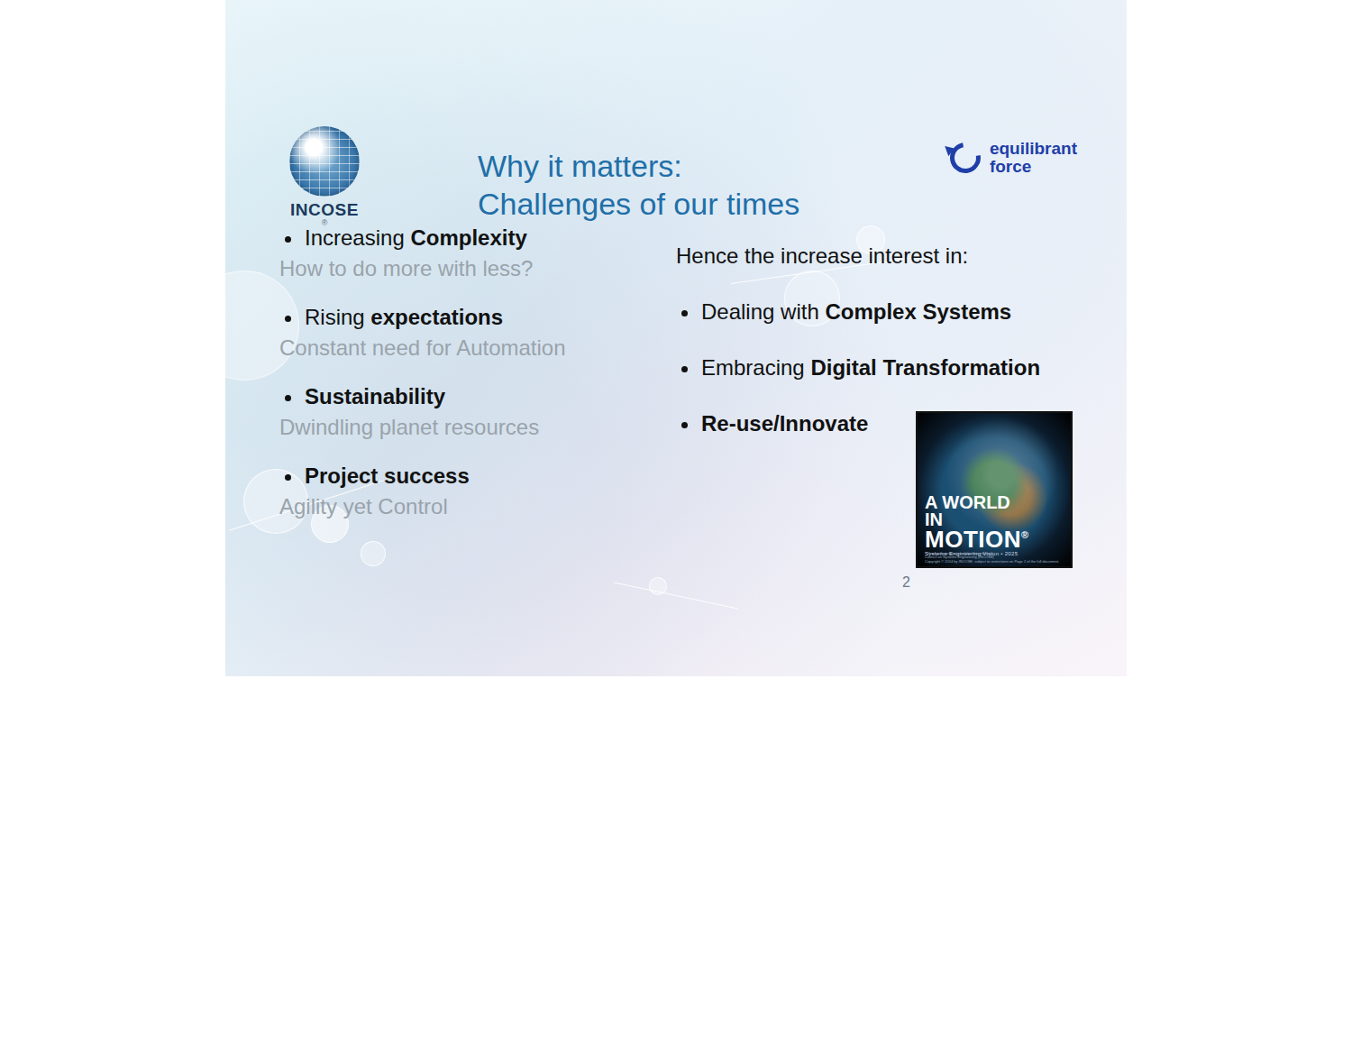INCOSE
®
Why it matters:
Challenges of our times
equilibrantforce
Increasing Complexity
How to do more with less?
Rising expectations
Constant need for Automation
Sustainability
Dwindling planet resources
Project success
Agility yet Control
Hence the increase interest in:
Dealing with Complex Systems
Embracing Digital Transformation
Re-use/Innovate
A WORLD
IN
MOTION®
Systems Engineering Vision • 2025
* Used with permission of the International
Council on Systems Engineering (INCOSE)
Copyright © 2014 by INCOSE, subject to restrictions on Page 2 of the full document.
2